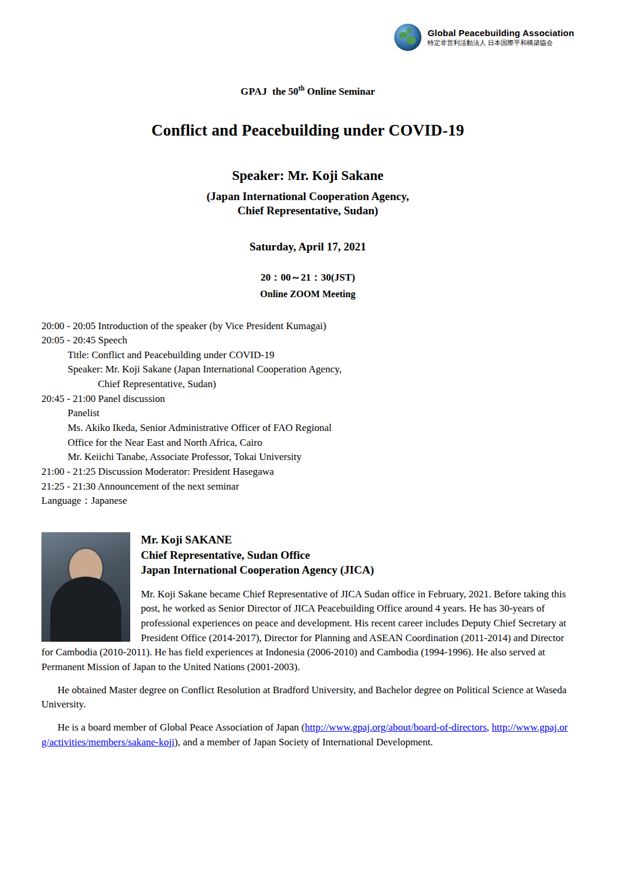Global Peacebuilding Association
特定非営利活動法人 日本国際平和構築協会
GPAJ the 50th Online Seminar
Conflict and Peacebuilding under COVID-19
Speaker: Mr. Koji Sakane
(Japan International Cooperation Agency,
Chief Representative, Sudan)
Saturday, April 17, 2021
20：00～21：30(JST)
Online ZOOM Meeting
20:00 - 20:05 Introduction of the speaker (by Vice President Kumagai)
20:05 - 20:45 Speech
Title: Conflict and Peacebuilding under COVID-19
Speaker: Mr. Koji Sakane (Japan International Cooperation Agency,
Chief Representative, Sudan)
20:45 - 21:00 Panel discussion
Panelist
Ms. Akiko Ikeda, Senior Administrative Officer of FAO Regional
Office for the Near East and North Africa, Cairo
Mr. Keiichi Tanabe, Associate Professor, Tokai University
21:00 - 21:25 Discussion Moderator: President Hasegawa
21:25 - 21:30 Announcement of the next seminar
Language：Japanese
Mr. Koji SAKANE
Chief Representative, Sudan Office
Japan International Cooperation Agency (JICA)
Mr. Koji Sakane became Chief Representative of JICA Sudan office in February, 2021. Before taking this post, he worked as Senior Director of JICA Peacebuilding Office around 4 years. He has 30-years of professional experiences on peace and development. His recent career includes Deputy Chief Secretary at President Office (2014-2017), Director for Planning and ASEAN Coordination (2011-2014) and Director for Cambodia (2010-2011). He has field experiences at Indonesia (2006-2010) and Cambodia (1994-1996). He also served at Permanent Mission of Japan to the United Nations (2001-2003).
He obtained Master degree on Conflict Resolution at Bradford University, and Bachelor degree on Political Science at Waseda University.
He is a board member of Global Peace Association of Japan (http://www.gpaj.org/about/board-of-directors, http://www.gpaj.org/activities/members/sakane-koji), and a member of Japan Society of International Development.